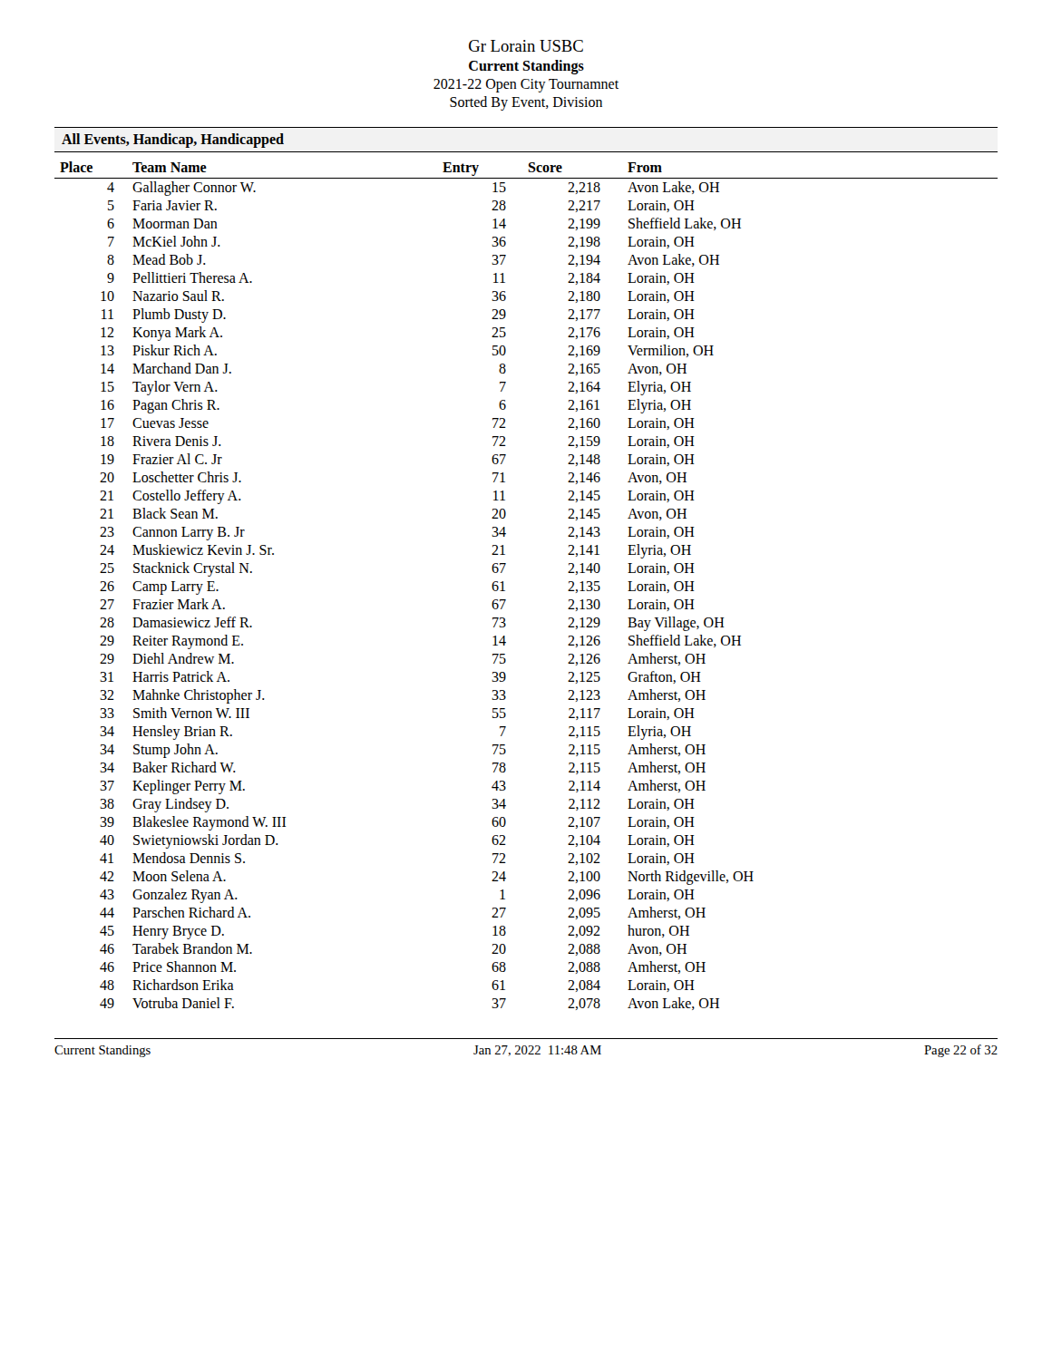Gr Lorain USBC
Current Standings
2021-22 Open City Tournamnet
Sorted By Event, Division
All Events, Handicap, Handicapped
| Place | Team Name | Entry | Score | From |
| --- | --- | --- | --- | --- |
| 4 | Gallagher Connor W. | 15 | 2,218 | Avon Lake, OH |
| 5 | Faria Javier R. | 28 | 2,217 | Lorain, OH |
| 6 | Moorman Dan | 14 | 2,199 | Sheffield Lake, OH |
| 7 | McKiel John J. | 36 | 2,198 | Lorain, OH |
| 8 | Mead Bob J. | 37 | 2,194 | Avon Lake, OH |
| 9 | Pellittieri Theresa A. | 11 | 2,184 | Lorain, OH |
| 10 | Nazario Saul R. | 36 | 2,180 | Lorain, OH |
| 11 | Plumb Dusty D. | 29 | 2,177 | Lorain, OH |
| 12 | Konya Mark A. | 25 | 2,176 | Lorain, OH |
| 13 | Piskur Rich A. | 50 | 2,169 | Vermilion, OH |
| 14 | Marchand Dan J. | 8 | 2,165 | Avon, OH |
| 15 | Taylor Vern A. | 7 | 2,164 | Elyria, OH |
| 16 | Pagan Chris R. | 6 | 2,161 | Elyria, OH |
| 17 | Cuevas Jesse | 72 | 2,160 | Lorain, OH |
| 18 | Rivera Denis J. | 72 | 2,159 | Lorain, OH |
| 19 | Frazier Al C. Jr | 67 | 2,148 | Lorain, OH |
| 20 | Loschetter Chris J. | 71 | 2,146 | Avon, OH |
| 21 | Costello Jeffery A. | 11 | 2,145 | Lorain, OH |
| 21 | Black Sean M. | 20 | 2,145 | Avon, OH |
| 23 | Cannon Larry B. Jr | 34 | 2,143 | Lorain, OH |
| 24 | Muskiewicz Kevin J. Sr. | 21 | 2,141 | Elyria, OH |
| 25 | Stacknick Crystal N. | 67 | 2,140 | Lorain, OH |
| 26 | Camp Larry E. | 61 | 2,135 | Lorain, OH |
| 27 | Frazier Mark A. | 67 | 2,130 | Lorain, OH |
| 28 | Damasiewicz Jeff R. | 73 | 2,129 | Bay Village, OH |
| 29 | Reiter Raymond E. | 14 | 2,126 | Sheffield Lake, OH |
| 29 | Diehl Andrew M. | 75 | 2,126 | Amherst, OH |
| 31 | Harris Patrick A. | 39 | 2,125 | Grafton, OH |
| 32 | Mahnke Christopher J. | 33 | 2,123 | Amherst, OH |
| 33 | Smith Vernon W. III | 55 | 2,117 | Lorain, OH |
| 34 | Hensley Brian R. | 7 | 2,115 | Elyria, OH |
| 34 | Stump John A. | 75 | 2,115 | Amherst, OH |
| 34 | Baker Richard W. | 78 | 2,115 | Amherst, OH |
| 37 | Keplinger Perry M. | 43 | 2,114 | Amherst, OH |
| 38 | Gray Lindsey D. | 34 | 2,112 | Lorain, OH |
| 39 | Blakeslee Raymond W. III | 60 | 2,107 | Lorain, OH |
| 40 | Swietyniowski Jordan D. | 62 | 2,104 | Lorain, OH |
| 41 | Mendosa Dennis S. | 72 | 2,102 | Lorain, OH |
| 42 | Moon Selena A. | 24 | 2,100 | North Ridgeville, OH |
| 43 | Gonzalez Ryan A. | 1 | 2,096 | Lorain, OH |
| 44 | Parschen Richard A. | 27 | 2,095 | Amherst, OH |
| 45 | Henry Bryce D. | 18 | 2,092 | huron, OH |
| 46 | Tarabek Brandon M. | 20 | 2,088 | Avon, OH |
| 46 | Price Shannon M. | 68 | 2,088 | Amherst, OH |
| 48 | Richardson Erika | 61 | 2,084 | Lorain, OH |
| 49 | Votruba Daniel F. | 37 | 2,078 | Avon Lake, OH |
Current Standings Jan 27, 2022 11:48 AM Page 22 of 32